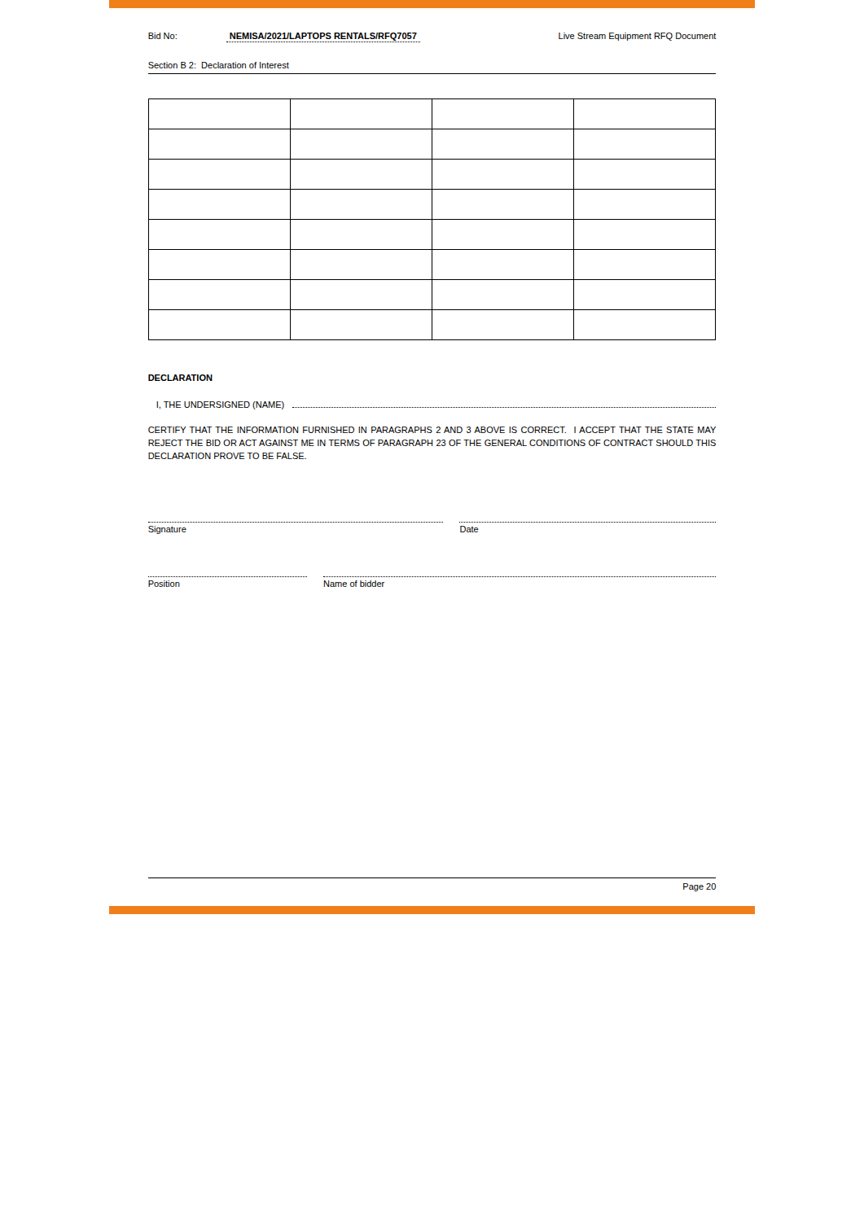Bid No: NEMISA/2021/LAPTOPS RENTALS/RFQ7057
Live Stream Equipment RFQ Document
Section B 2: Declaration of Interest
DECLARATION
I, THE UNDERSIGNED (NAME)
CERTIFY THAT THE INFORMATION FURNISHED IN PARAGRAPHS 2 AND 3 ABOVE IS CORRECT. I ACCEPT THAT THE STATE MAY REJECT THE BID OR ACT AGAINST ME IN TERMS OF PARAGRAPH 23 OF THE GENERAL CONDITIONS OF CONTRACT SHOULD THIS DECLARATION PROVE TO BE FALSE.
Signature
Date
Position
Name of bidder
Page 20